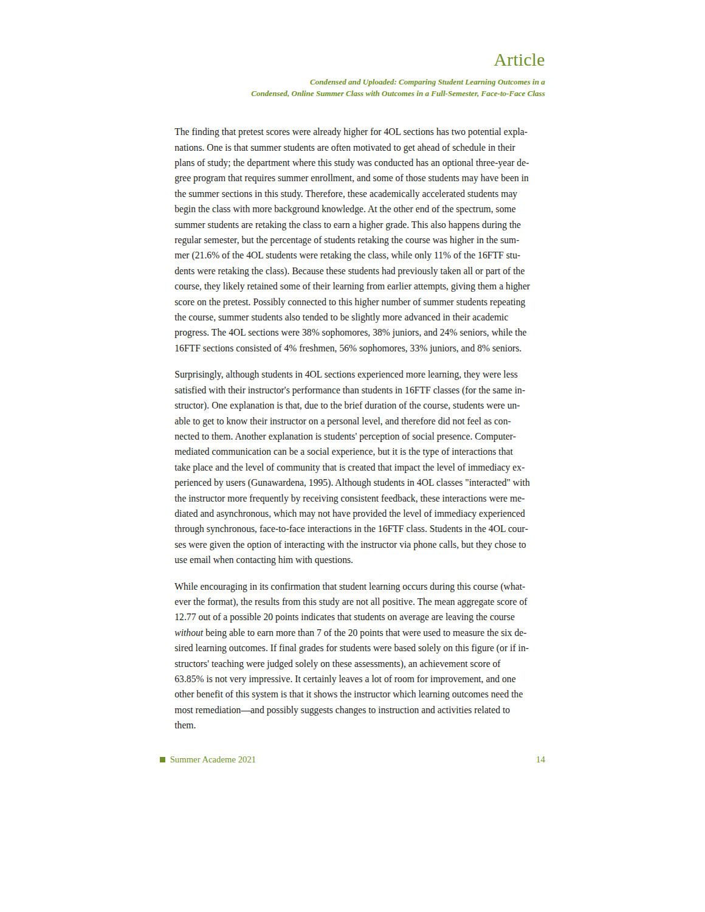Article
Condensed and Uploaded: Comparing Student Learning Outcomes in a
Condensed, Online Summer Class with Outcomes in a Full-Semester, Face-to-Face Class
The finding that pretest scores were already higher for 4OL sections has two potential explanations. One is that summer students are often motivated to get ahead of schedule in their plans of study; the department where this study was conducted has an optional three-year degree program that requires summer enrollment, and some of those students may have been in the summer sections in this study. Therefore, these academically accelerated students may begin the class with more background knowledge. At the other end of the spectrum, some summer students are retaking the class to earn a higher grade. This also happens during the regular semester, but the percentage of students retaking the course was higher in the summer (21.6% of the 4OL students were retaking the class, while only 11% of the 16FTF students were retaking the class). Because these students had previously taken all or part of the course, they likely retained some of their learning from earlier attempts, giving them a higher score on the pretest. Possibly connected to this higher number of summer students repeating the course, summer students also tended to be slightly more advanced in their academic progress. The 4OL sections were 38% sophomores, 38% juniors, and 24% seniors, while the 16FTF sections consisted of 4% freshmen, 56% sophomores, 33% juniors, and 8% seniors.
Surprisingly, although students in 4OL sections experienced more learning, they were less satisfied with their instructor's performance than students in 16FTF classes (for the same instructor). One explanation is that, due to the brief duration of the course, students were unable to get to know their instructor on a personal level, and therefore did not feel as connected to them. Another explanation is students' perception of social presence. Computer-mediated communication can be a social experience, but it is the type of interactions that take place and the level of community that is created that impact the level of immediacy experienced by users (Gunawardena, 1995). Although students in 4OL classes "interacted" with the instructor more frequently by receiving consistent feedback, these interactions were mediated and asynchronous, which may not have provided the level of immediacy experienced through synchronous, face-to-face interactions in the 16FTF class. Students in the 4OL courses were given the option of interacting with the instructor via phone calls, but they chose to use email when contacting him with questions.
While encouraging in its confirmation that student learning occurs during this course (whatever the format), the results from this study are not all positive. The mean aggregate score of 12.77 out of a possible 20 points indicates that students on average are leaving the course without being able to earn more than 7 of the 20 points that were used to measure the six desired learning outcomes. If final grades for students were based solely on this figure (or if instructors' teaching were judged solely on these assessments), an achievement score of 63.85% is not very impressive. It certainly leaves a lot of room for improvement, and one other benefit of this system is that it shows the instructor which learning outcomes need the most remediation—and possibly suggests changes to instruction and activities related to them.
Summer Academe 2021
14